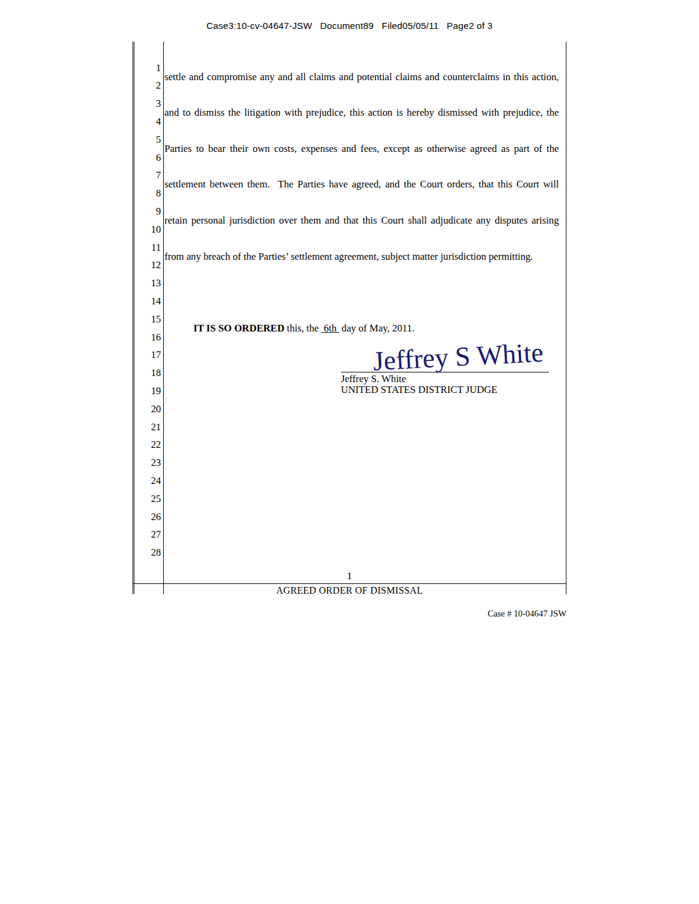Case3:10-cv-04647-JSW Document89 Filed05/05/11 Page2 of 3
1
2
3
4
5
6
7
8
9
10
11
12
13
14
15
16
17
18
19
20
21
22
23
24
25
26
27
28
settle and compromise any and all claims and potential claims and counterclaims in this action, and to dismiss the litigation with prejudice, this action is hereby dismissed with prejudice, the Parties to bear their own costs, expenses and fees, except as otherwise agreed as part of the settlement between them. The Parties have agreed, and the Court orders, that this Court will retain personal jurisdiction over them and that this Court shall adjudicate any disputes arising from any breach of the Parties’ settlement agreement, subject matter jurisdiction permitting.
IT IS SO ORDERED this, the 6th day of May, 2011.
Jeffrey S White
Jeffrey S. White
UNITED STATES DISTRICT JUDGE
1
AGREED ORDER OF DISMISSAL
Case # 10-04647 JSW